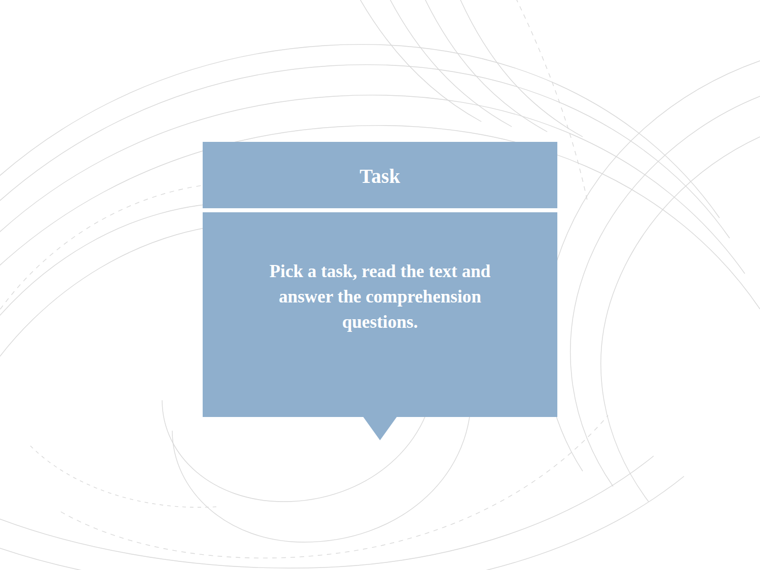Task
Pick a task, read the text and answer the comprehension questions.